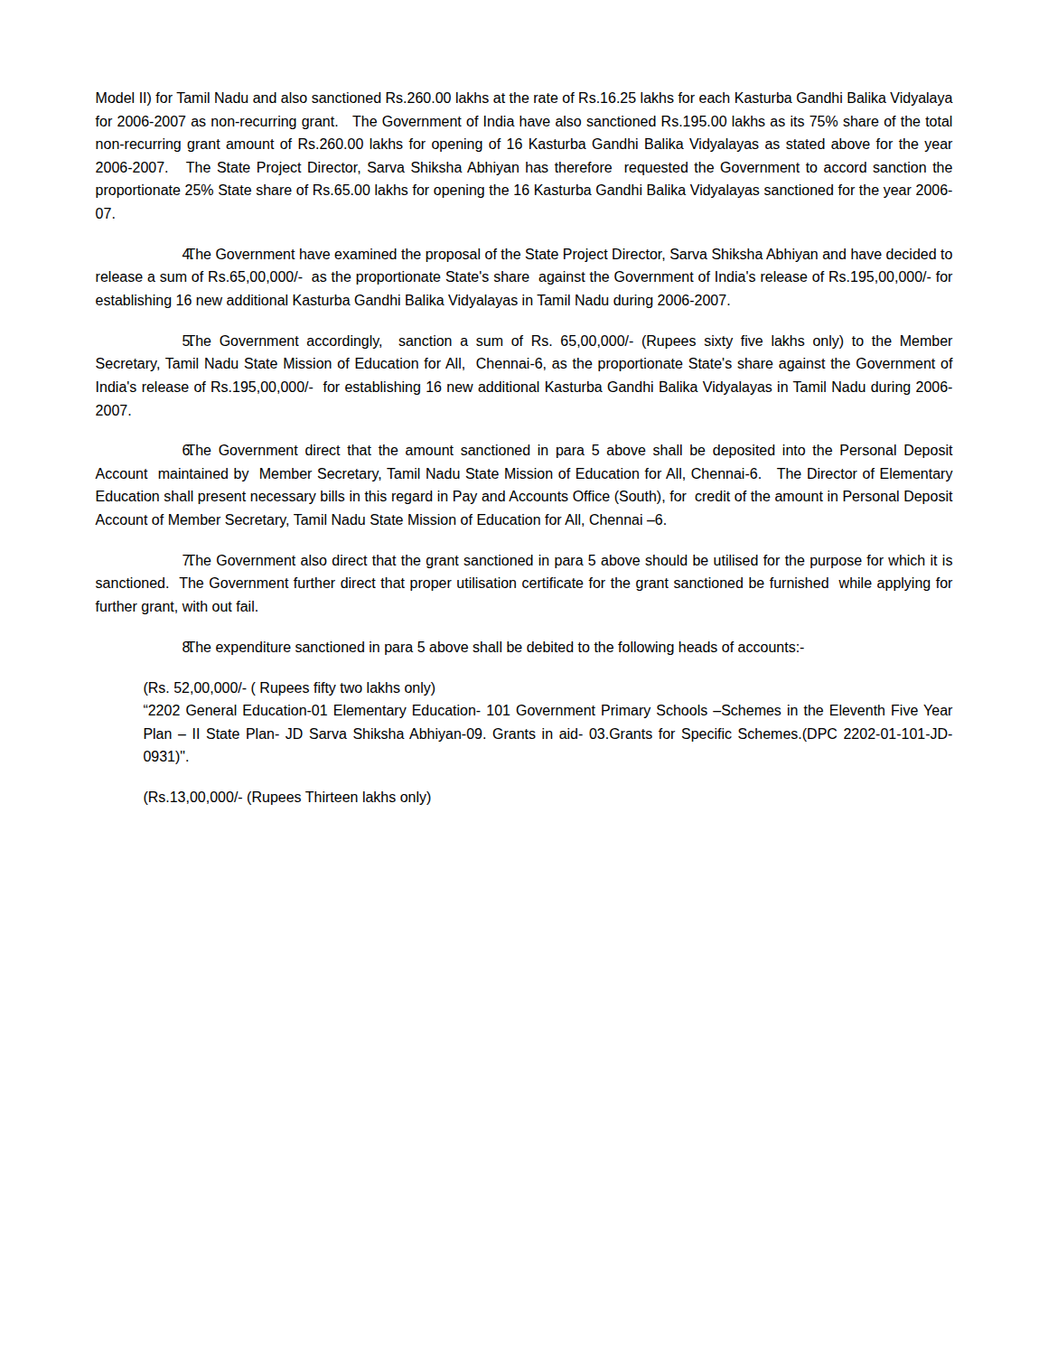Model II) for Tamil Nadu and also sanctioned Rs.260.00 lakhs at the rate of Rs.16.25 lakhs for each Kasturba Gandhi Balika Vidyalaya for 2006-2007 as non-recurring grant. The Government of India have also sanctioned Rs.195.00 lakhs as its 75% share of the total non-recurring grant amount of Rs.260.00 lakhs for opening of 16 Kasturba Gandhi Balika Vidyalayas as stated above for the year 2006-2007. The State Project Director, Sarva Shiksha Abhiyan has therefore requested the Government to accord sanction the proportionate 25% State share of Rs.65.00 lakhs for opening the 16 Kasturba Gandhi Balika Vidyalayas sanctioned for the year 2006-07.
4. The Government have examined the proposal of the State Project Director, Sarva Shiksha Abhiyan and have decided to release a sum of Rs.65,00,000/- as the proportionate State's share against the Government of India's release of Rs.195,00,000/- for establishing 16 new additional Kasturba Gandhi Balika Vidyalayas in Tamil Nadu during 2006-2007.
5. The Government accordingly, sanction a sum of Rs. 65,00,000/- (Rupees sixty five lakhs only) to the Member Secretary, Tamil Nadu State Mission of Education for All, Chennai-6, as the proportionate State's share against the Government of India's release of Rs.195,00,000/- for establishing 16 new additional Kasturba Gandhi Balika Vidyalayas in Tamil Nadu during 2006-2007.
6. The Government direct that the amount sanctioned in para 5 above shall be deposited into the Personal Deposit Account maintained by Member Secretary, Tamil Nadu State Mission of Education for All, Chennai-6. The Director of Elementary Education shall present necessary bills in this regard in Pay and Accounts Office (South), for credit of the amount in Personal Deposit Account of Member Secretary, Tamil Nadu State Mission of Education for All, Chennai –6.
7. The Government also direct that the grant sanctioned in para 5 above should be utilised for the purpose for which it is sanctioned. The Government further direct that proper utilisation certificate for the grant sanctioned be furnished while applying for further grant, with out fail.
8. The expenditure sanctioned in para 5 above shall be debited to the following heads of accounts:-
(Rs. 52,00,000/- ( Rupees fifty two lakhs only)
“2202 General Education-01 Elementary Education- 101 Government Primary Schools –Schemes in the Eleventh Five Year Plan – II State Plan- JD Sarva Shiksha Abhiyan-09. Grants in aid- 03.Grants for Specific Schemes.(DPC 2202-01-101-JD-0931)".
(Rs.13,00,000/- (Rupees Thirteen lakhs only)